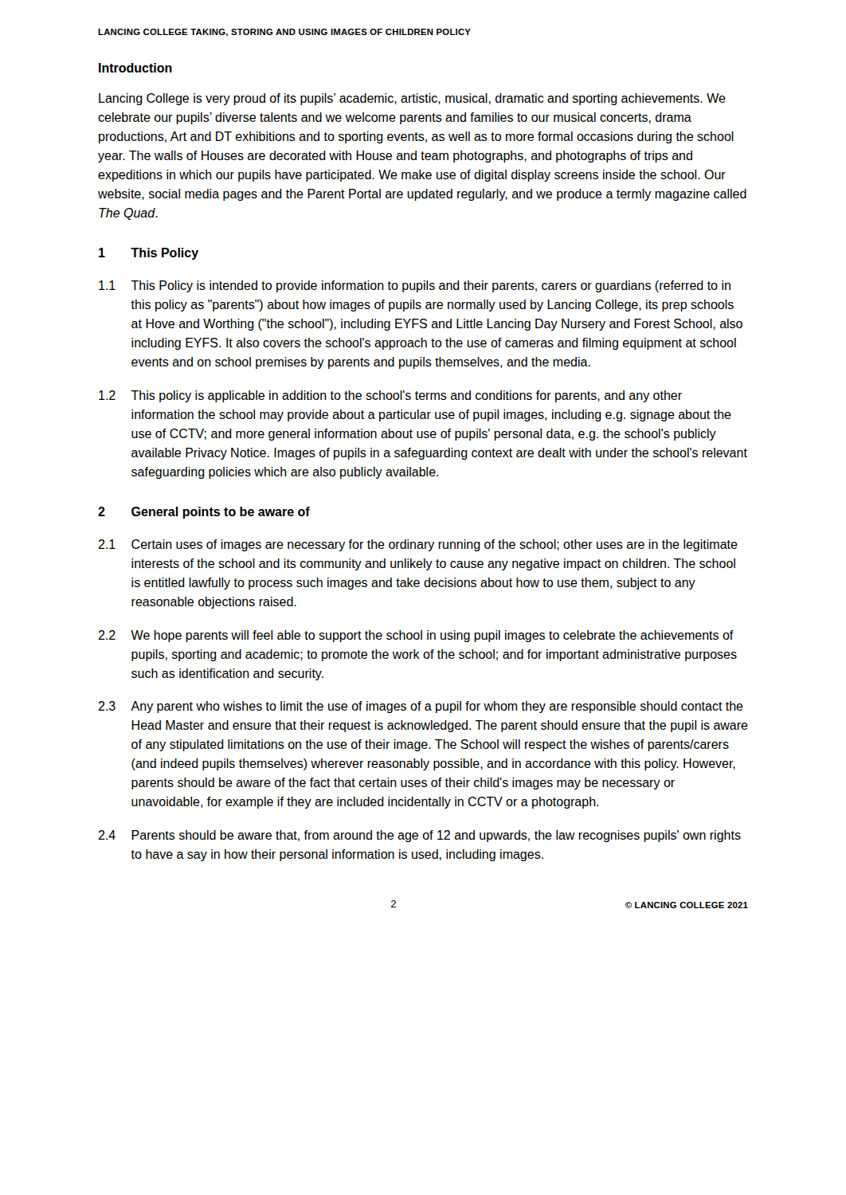LANCING COLLEGE TAKING, STORING AND USING IMAGES OF CHILDREN POLICY
Introduction
Lancing College is very proud of its pupils’ academic, artistic, musical, dramatic and sporting achievements. We celebrate our pupils’ diverse talents and we welcome parents and families to our musical concerts, drama productions, Art and DT exhibitions and to sporting events, as well as to more formal occasions during the school year. The walls of Houses are decorated with House and team photographs, and photographs of trips and expeditions in which our pupils have participated. We make use of digital display screens inside the school. Our website, social media pages and the Parent Portal are updated regularly, and we produce a termly magazine called The Quad.
1 This Policy
1.1 This Policy is intended to provide information to pupils and their parents, carers or guardians (referred to in this policy as "parents") about how images of pupils are normally used by Lancing College, its prep schools at Hove and Worthing ("the school"), including EYFS and Little Lancing Day Nursery and Forest School, also including EYFS. It also covers the school's approach to the use of cameras and filming equipment at school events and on school premises by parents and pupils themselves, and the media.
1.2 This policy is applicable in addition to the school's terms and conditions for parents, and any other information the school may provide about a particular use of pupil images, including e.g. signage about the use of CCTV; and more general information about use of pupils' personal data, e.g. the school's publicly available Privacy Notice. Images of pupils in a safeguarding context are dealt with under the school's relevant safeguarding policies which are also publicly available.
2 General points to be aware of
2.1 Certain uses of images are necessary for the ordinary running of the school; other uses are in the legitimate interests of the school and its community and unlikely to cause any negative impact on children. The school is entitled lawfully to process such images and take decisions about how to use them, subject to any reasonable objections raised.
2.2 We hope parents will feel able to support the school in using pupil images to celebrate the achievements of pupils, sporting and academic; to promote the work of the school; and for important administrative purposes such as identification and security.
2.3 Any parent who wishes to limit the use of images of a pupil for whom they are responsible should contact the Head Master and ensure that their request is acknowledged. The parent should ensure that the pupil is aware of any stipulated limitations on the use of their image. The School will respect the wishes of parents/carers (and indeed pupils themselves) wherever reasonably possible, and in accordance with this policy. However, parents should be aware of the fact that certain uses of their child's images may be necessary or unavoidable, for example if they are included incidentally in CCTV or a photograph.
2.4 Parents should be aware that, from around the age of 12 and upwards, the law recognises pupils' own rights to have a say in how their personal information is used, including images.
2 © LANCING COLLEGE 2021